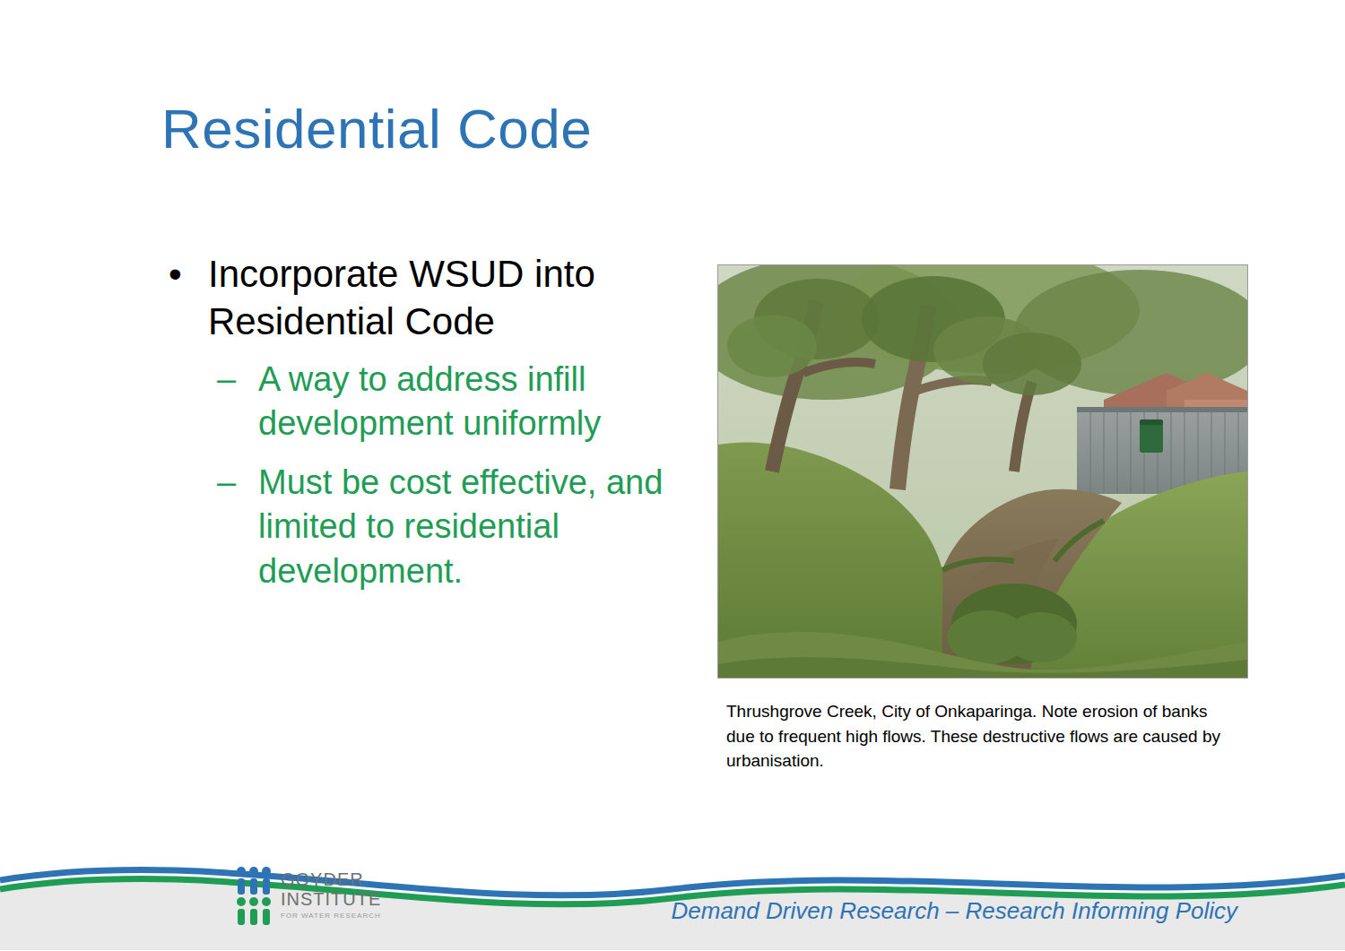Residential Code
Incorporate WSUD into Residential Code
A way to address infill development uniformly
Must be cost effective, and limited to residential development.
Thrushgrove Creek, City of Onkaparinga. Note erosion of banks due to frequent high flows. These destructive flows are caused by urbanisation.
GOYDER INSTITUTE FOR WATER RESEARCH
Demand Driven Research – Research Informing Policy